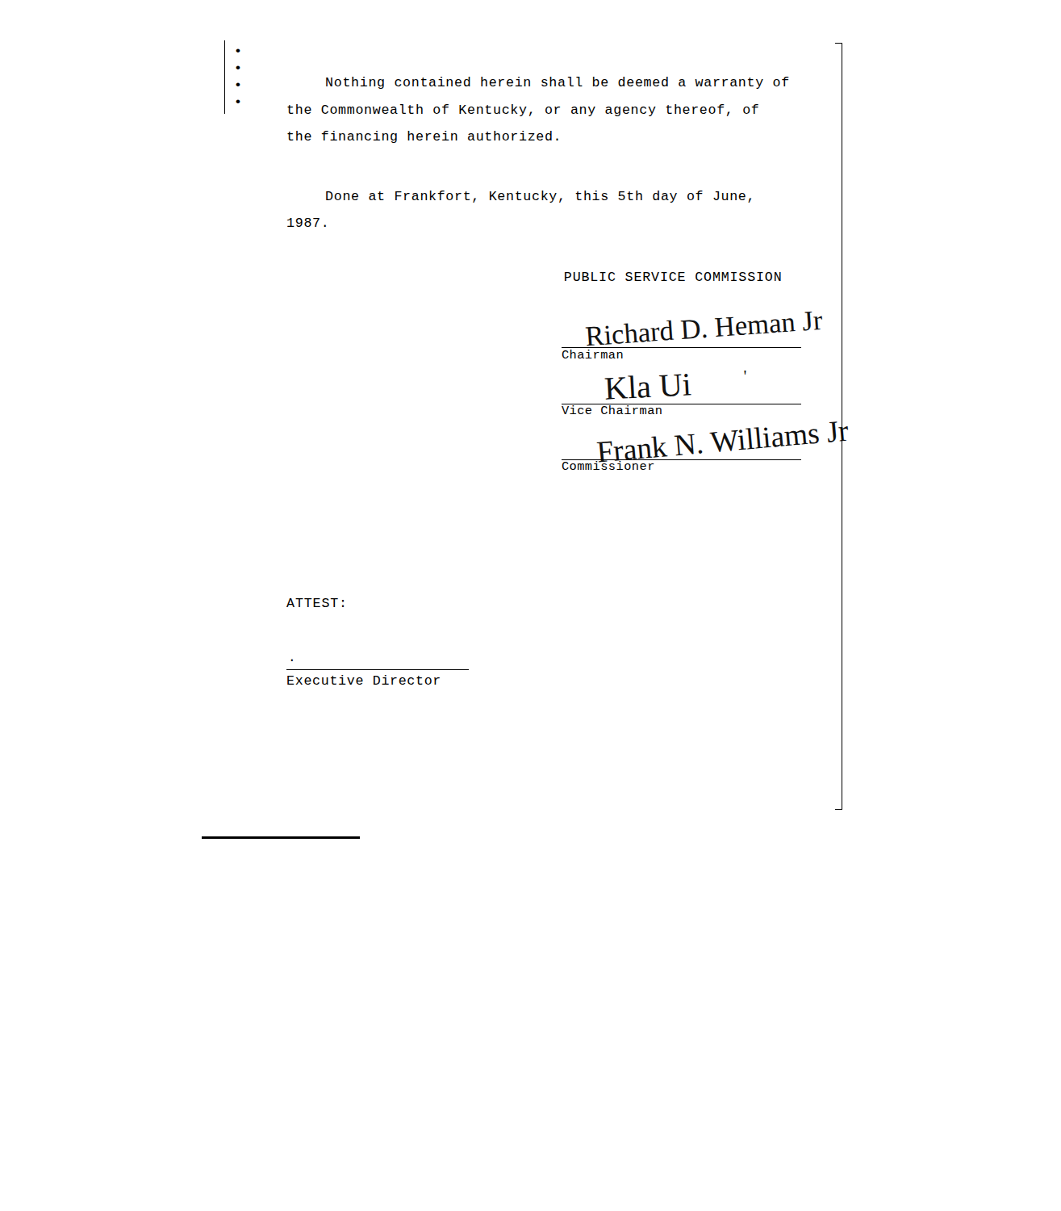• • • •
Nothing contained herein shall be deemed a warranty of the Commonwealth of Kentucky, or any agency thereof, of the financing herein authorized.
Done at Frankfort, Kentucky, this 5th day of June, 1987.
PUBLIC SERVICE COMMISSION
Richard D. Heman Jr
Chairman
Kla Ui '
Vice Chairman
Frank N. Williams Jr
Commissioner
ATTEST:
·
Executive Director